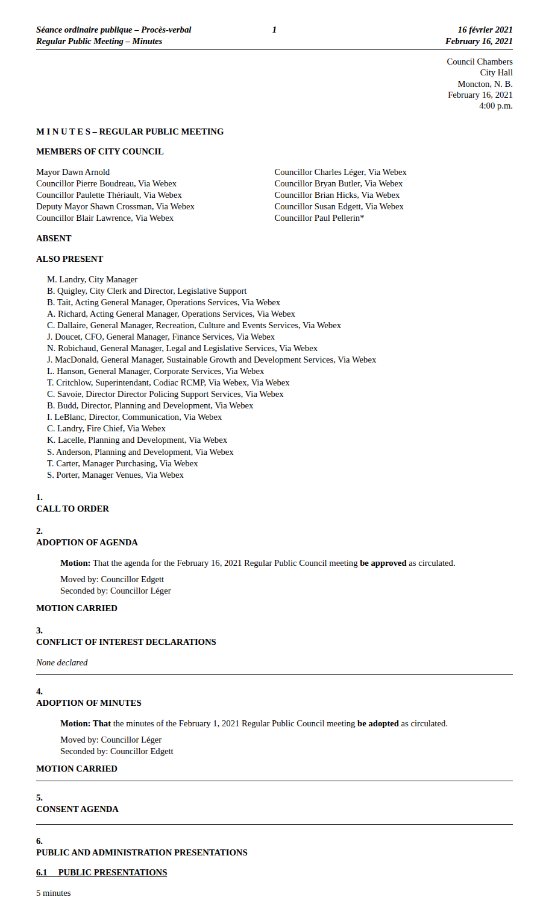| Séance ordinaire publique – Procès-verbal Regular Public Meeting – Minutes | 1 | 16 février 2021 February 16, 2021 |
Council Chambers
City Hall
Moncton, N. B.
February 16, 2021
4:00 p.m.
M I N U T E S – REGULAR PUBLIC MEETING
MEMBERS OF CITY COUNCIL
| Mayor Dawn Arnold | Councillor Charles Léger, Via Webex |
| Councillor Pierre Boudreau, Via Webex | Councillor Bryan Butler, Via Webex |
| Councillor Paulette Thériault, Via Webex | Councillor Brian Hicks, Via Webex |
| Deputy Mayor Shawn Crossman, Via Webex | Councillor Susan Edgett, Via Webex |
| Councillor Blair Lawrence, Via Webex | Councillor Paul Pellerin* |
ABSENT
ALSO PRESENT
M. Landry, City Manager
B. Quigley, City Clerk and Director, Legislative Support
B. Tait, Acting General Manager, Operations Services, Via Webex
A. Richard, Acting General Manager, Operations Services, Via Webex
C. Dallaire, General Manager, Recreation, Culture and Events Services, Via Webex
J. Doucet, CFO, General Manager, Finance Services, Via Webex
N. Robichaud, General Manager, Legal and Legislative Services, Via Webex
J. MacDonald, General Manager, Sustainable Growth and Development Services, Via Webex
L. Hanson, General Manager, Corporate Services, Via Webex
T. Critchlow, Superintendant, Codiac RCMP, Via Webex, Via Webex
C. Savoie, Director Director Policing Support Services, Via Webex
B. Budd, Director, Planning and Development, Via Webex
I. LeBlanc, Director, Communication, Via Webex
C. Landry, Fire Chief, Via Webex
K. Lacelle, Planning and Development, Via Webex
S. Anderson, Planning and Development, Via Webex
T. Carter, Manager Purchasing, Via Webex
S. Porter, Manager Venues, Via Webex
1.
CALL TO ORDER
2.
ADOPTION OF AGENDA
Motion: That the agenda for the February 16, 2021 Regular Public Council meeting be approved as circulated.
Moved by: Councillor Edgett
Seconded by: Councillor Léger
MOTION CARRIED
3.
CONFLICT OF INTEREST DECLARATIONS
None declared
4.
ADOPTION OF MINUTES
Motion: That the minutes of the February 1, 2021 Regular Public Council meeting be adopted as circulated.
Moved by: Councillor Léger
Seconded by: Councillor Edgett
MOTION CARRIED
5.
CONSENT AGENDA
6.
PUBLIC AND ADMINISTRATION PRESENTATIONS
6.1 PUBLIC PRESENTATIONS
5 minutes